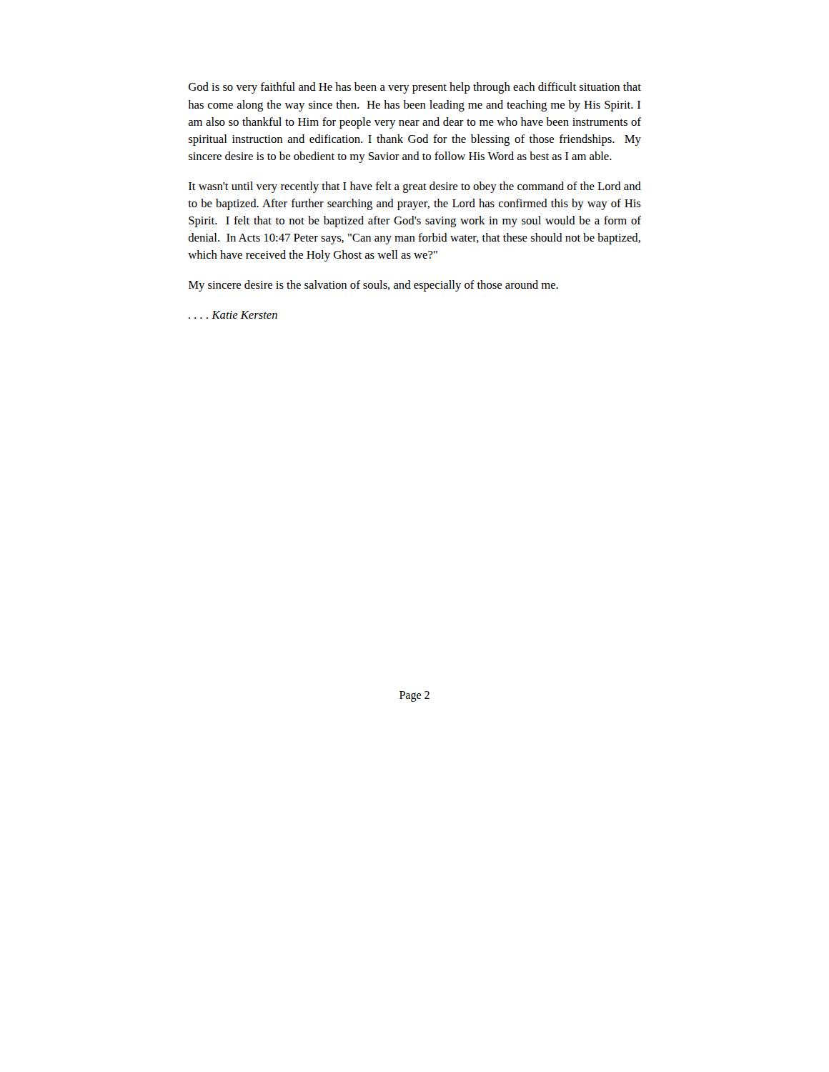God is so very faithful and He has been a very present help through each difficult situation that has come along the way since then. He has been leading me and teaching me by His Spirit. I am also so thankful to Him for people very near and dear to me who have been instruments of spiritual instruction and edification. I thank God for the blessing of those friendships. My sincere desire is to be obedient to my Savior and to follow His Word as best as I am able.
It wasn't until very recently that I have felt a great desire to obey the command of the Lord and to be baptized. After further searching and prayer, the Lord has confirmed this by way of His Spirit. I felt that to not be baptized after God's saving work in my soul would be a form of denial. In Acts 10:47 Peter says, "Can any man forbid water, that these should not be baptized, which have received the Holy Ghost as well as we?"
My sincere desire is the salvation of souls, and especially of those around me.
. . . . Katie Kersten
Page 2